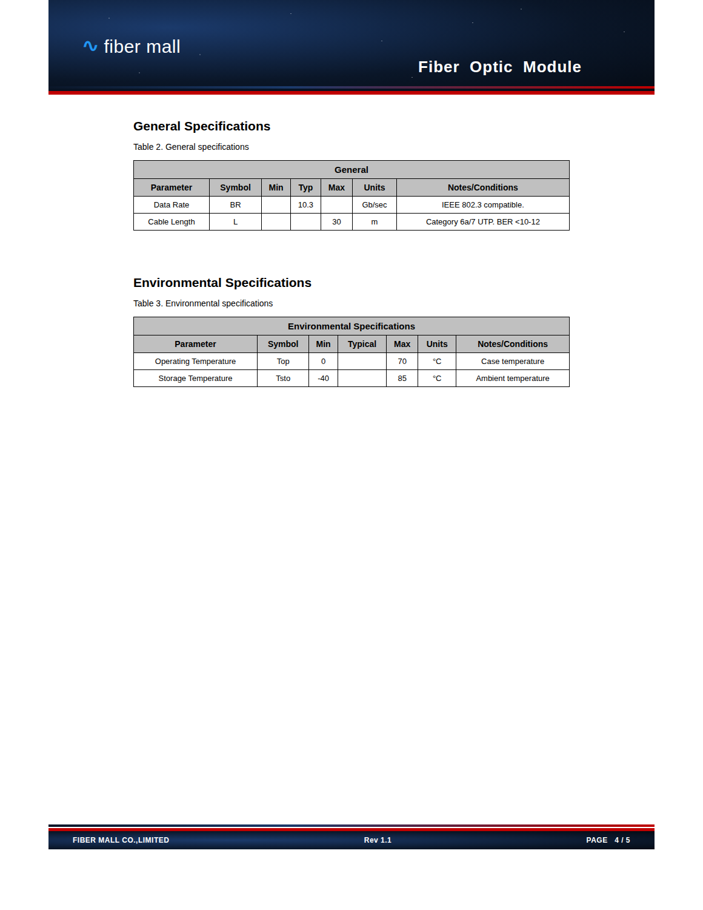∿fiber mall
Fiber Optic Module
General Specifications
Table 2. General specifications
| General |
| Parameter | Symbol | Min | Typ | Max | Units | Notes/Conditions |
| Data Rate | BR | | 10.3 | | Gb/sec | IEEE 802.3 compatible. |
| Cable Length | L | | | 30 | m | Category 6a/7 UTP. BER <10-12 |
Environmental Specifications
Table 3. Environmental specifications
| Environmental Specifications |
| Parameter | Symbol | Min | Typical | Max | Units | Notes/Conditions |
| Operating Temperature | Top | 0 | | 70 | °C | Case temperature |
| Storage Temperature | Tsto | -40 | | 85 | °C | Ambient temperature |
FIBER MALL CO.,LIMITED Rev 1.1 PAGE 4 / 5